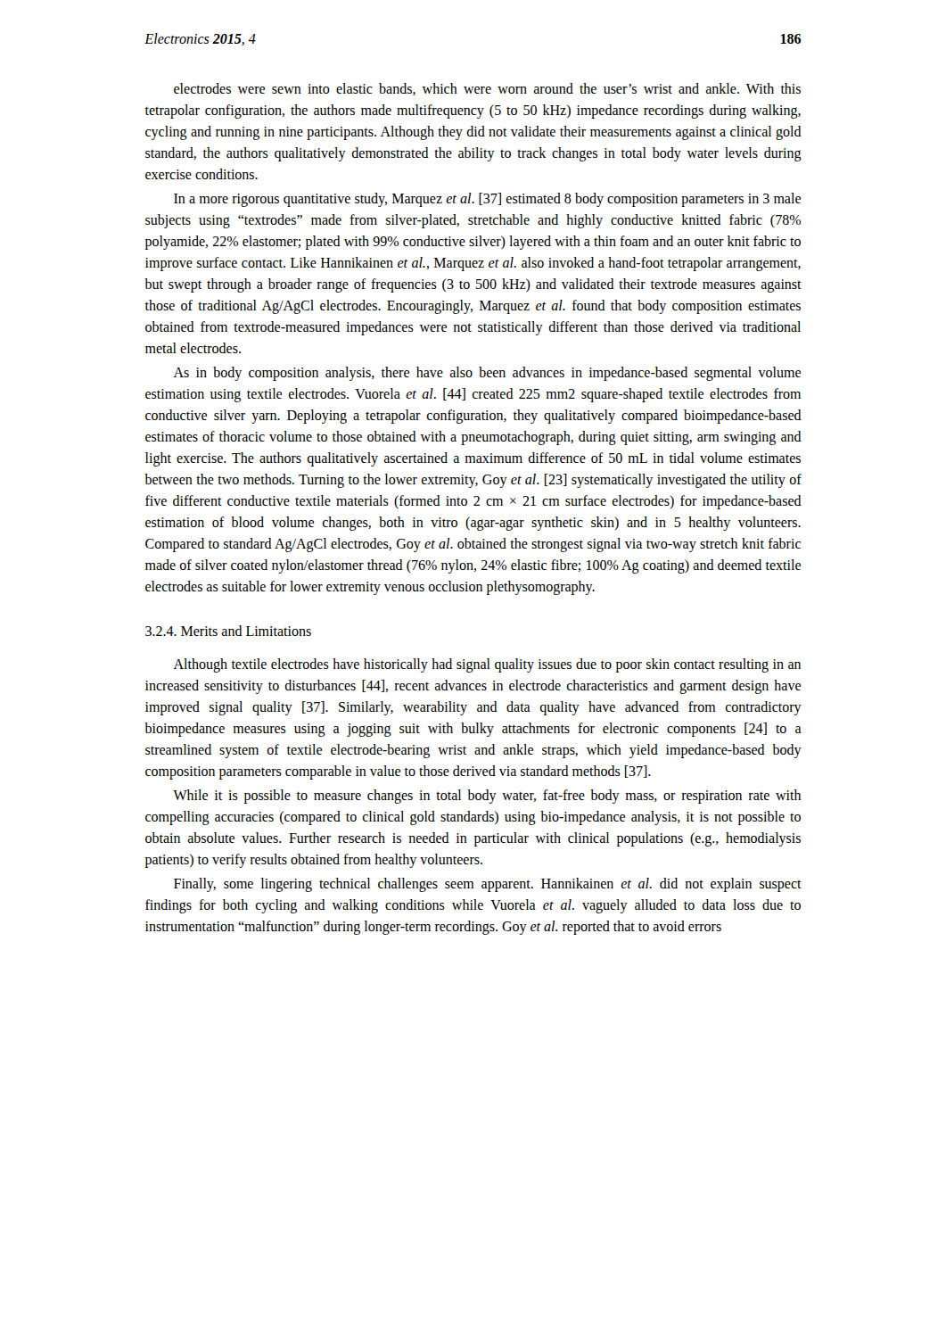Electronics 2015, 4 186
electrodes were sewn into elastic bands, which were worn around the user’s wrist and ankle. With this tetrapolar configuration, the authors made multifrequency (5 to 50 kHz) impedance recordings during walking, cycling and running in nine participants. Although they did not validate their measurements against a clinical gold standard, the authors qualitatively demonstrated the ability to track changes in total body water levels during exercise conditions.
In a more rigorous quantitative study, Marquez et al. [37] estimated 8 body composition parameters in 3 male subjects using “textrodes” made from silver-plated, stretchable and highly conductive knitted fabric (78% polyamide, 22% elastomer; plated with 99% conductive silver) layered with a thin foam and an outer knit fabric to improve surface contact. Like Hannikainen et al., Marquez et al. also invoked a hand-foot tetrapolar arrangement, but swept through a broader range of frequencies (3 to 500 kHz) and validated their textrode measures against those of traditional Ag/AgCl electrodes. Encouragingly, Marquez et al. found that body composition estimates obtained from textrode-measured impedances were not statistically different than those derived via traditional metal electrodes.
As in body composition analysis, there have also been advances in impedance-based segmental volume estimation using textile electrodes. Vuorela et al. [44] created 225 mm2 square-shaped textile electrodes from conductive silver yarn. Deploying a tetrapolar configuration, they qualitatively compared bioimpedance-based estimates of thoracic volume to those obtained with a pneumotachograph, during quiet sitting, arm swinging and light exercise. The authors qualitatively ascertained a maximum difference of 50 mL in tidal volume estimates between the two methods. Turning to the lower extremity, Goy et al. [23] systematically investigated the utility of five different conductive textile materials (formed into 2 cm × 21 cm surface electrodes) for impedance-based estimation of blood volume changes, both in vitro (agar-agar synthetic skin) and in 5 healthy volunteers. Compared to standard Ag/AgCl electrodes, Goy et al. obtained the strongest signal via two-way stretch knit fabric made of silver coated nylon/elastomer thread (76% nylon, 24% elastic fibre; 100% Ag coating) and deemed textile electrodes as suitable for lower extremity venous occlusion plethysomography.
3.2.4. Merits and Limitations
Although textile electrodes have historically had signal quality issues due to poor skin contact resulting in an increased sensitivity to disturbances [44], recent advances in electrode characteristics and garment design have improved signal quality [37]. Similarly, wearability and data quality have advanced from contradictory bioimpedance measures using a jogging suit with bulky attachments for electronic components [24] to a streamlined system of textile electrode-bearing wrist and ankle straps, which yield impedance-based body composition parameters comparable in value to those derived via standard methods [37].
While it is possible to measure changes in total body water, fat-free body mass, or respiration rate with compelling accuracies (compared to clinical gold standards) using bio-impedance analysis, it is not possible to obtain absolute values. Further research is needed in particular with clinical populations (e.g., hemodialysis patients) to verify results obtained from healthy volunteers.
Finally, some lingering technical challenges seem apparent. Hannikainen et al. did not explain suspect findings for both cycling and walking conditions while Vuorela et al. vaguely alluded to data loss due to instrumentation “malfunction” during longer-term recordings. Goy et al. reported that to avoid errors